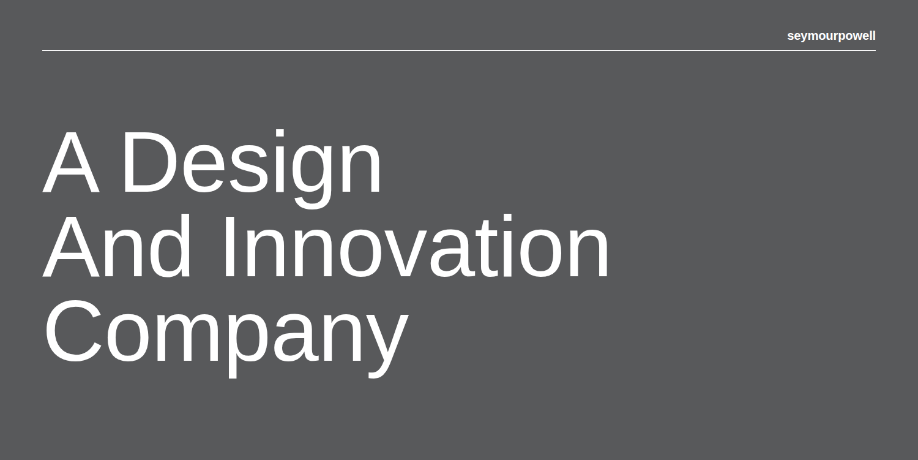seymourpowell
A Design And Innovation Company